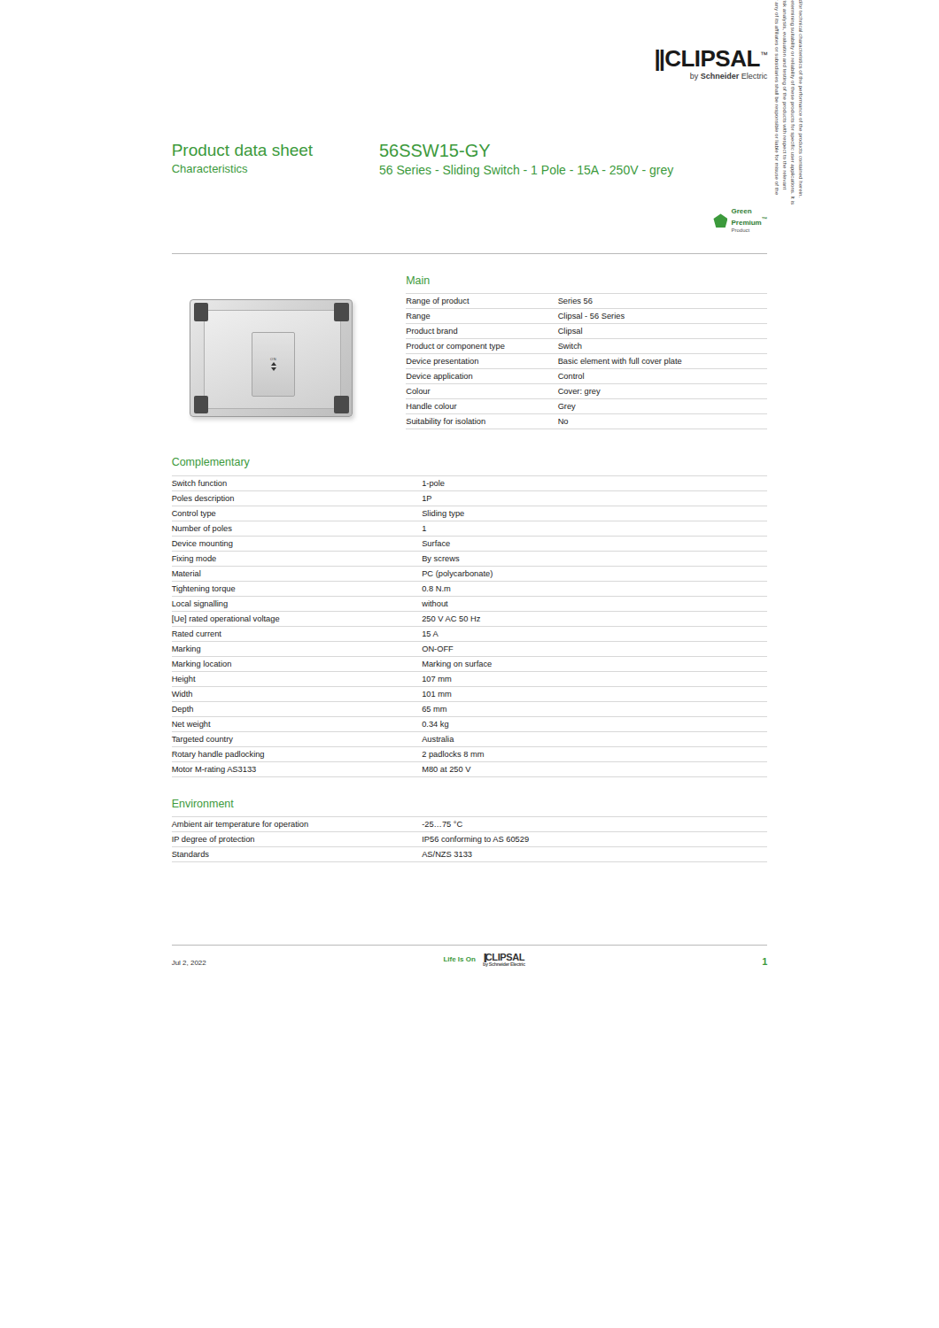||CLIPSAL™
by Schneider Electric
Product data sheet
Characteristics
56SSW15-GY
56 Series - Sliding Switch - 1 Pole - 15A - 250V - grey
Green Premium™ Product
ON
Main
| Range of product | Series 56 |
| Range | Clipsal - 56 Series |
| Product brand | Clipsal |
| Product or component type | Switch |
| Device presentation | Basic element with full cover plate |
| Device application | Control |
| Colour | Cover: grey |
| Handle colour | Grey |
| Suitability for isolation | No |
Complementary
| Switch function | 1-pole |
| Poles description | 1P |
| Control type | Sliding type |
| Number of poles | 1 |
| Device mounting | Surface |
| Fixing mode | By screws |
| Material | PC (polycarbonate) |
| Tightening torque | 0.8 N.m |
| Local signalling | without |
| [Ue] rated operational voltage | 250 V AC 50 Hz |
| Rated current | 15 A |
| Marking | ON-OFF |
| Marking location | Marking on surface |
| Height | 107 mm |
| Width | 101 mm |
| Depth | 65 mm |
| Net weight | 0.34 kg |
| Targeted country | Australia |
| Rotary handle padlocking | 2 padlocks 8 mm |
| Motor M-rating AS3133 | M80 at 250 V |
Environment
| Ambient air temperature for operation | -25…75 °C |
| IP degree of protection | IP56 conforming to AS 60529 |
| Standards | AS/NZS 3133 |
The information provided in this documentation contains general descriptions and/or technical characteristics of the performance of the products contained herein. This documentation is not intended as a substitute for and is not to be used for determining suitability or reliability of these products for specific user applications. It is the duty of any such user or integrator to perform the appropriate and complete risk analysis, evaluation and testing of the products with respect to the relevant specific application or use thereof. Neither Schneider Electric Industries SAS nor any of its affiliates or subsidiaries shall be responsible or liable for misuse of the information contained herein.
Jul 2, 2022
Life Is On ||CLIPSAL by Schneider Electric
1